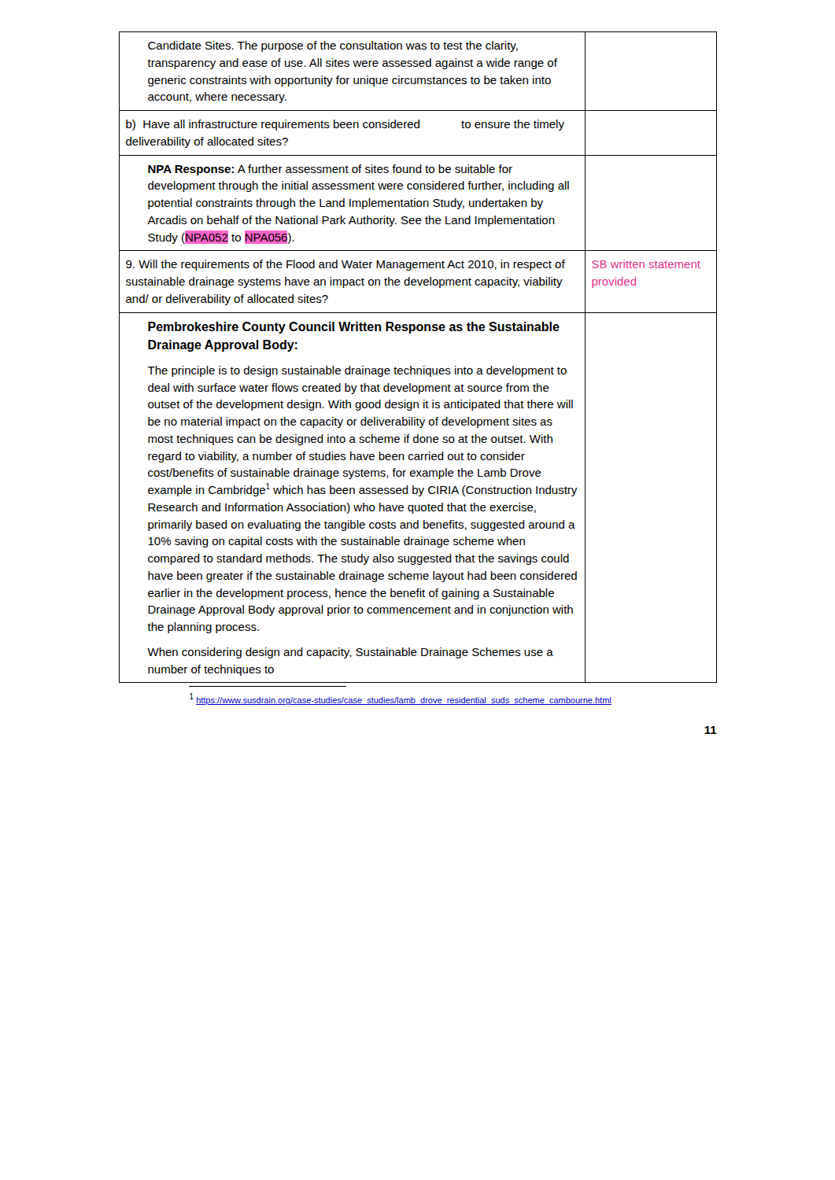| Candidate Sites. The purpose of the consultation was to test the clarity, transparency and ease of use. All sites were assessed against a wide range of generic constraints with opportunity for unique circumstances to be taken into account, where necessary. | |
| b) Have all infrastructure requirements been considered to ensure the timely deliverability of allocated sites? | |
| NPA Response: A further assessment of sites found to be suitable for development through the initial assessment were considered further, including all potential constraints through the Land Implementation Study, undertaken by Arcadis on behalf of the National Park Authority. See the Land Implementation Study ( NPA052 to NPA056 ). | |
| 9. Will the requirements of the Flood and Water Management Act 2010, in respect of sustainable drainage systems have an impact on the development capacity, viability and/ or deliverability of allocated sites? | SB written statement provided |
| Pembrokeshire County Council Written Response as the Sustainable Drainage Approval Body: The principle is to design sustainable drainage techniques into a development to deal with surface water flows created by that development at source from the outset of the development design. With good design it is anticipated that there will be no material impact on the capacity or deliverability of development sites as most techniques can be designed into a scheme if done so at the outset. With regard to viability, a number of studies have been carried out to consider cost/benefits of sustainable drainage systems, for example the Lamb Drove example in Cambridge 1 which has been assessed by CIRIA (Construction Industry Research and Information Association) who have quoted that the exercise, primarily based on evaluating the tangible costs and benefits, suggested around a 10% saving on capital costs with the sustainable drainage scheme when compared to standard methods. The study also suggested that the savings could have been greater if the sustainable drainage scheme layout had been considered earlier in the development process, hence the benefit of gaining a Sustainable Drainage Approval Body approval prior to commencement and in conjunction with the planning process. When considering design and capacity, Sustainable Drainage Schemes use a number of techniques to | |
1 https://www.susdrain.org/case-studies/case_studies/lamb_drove_residential_suds_scheme_cambourne.html
11